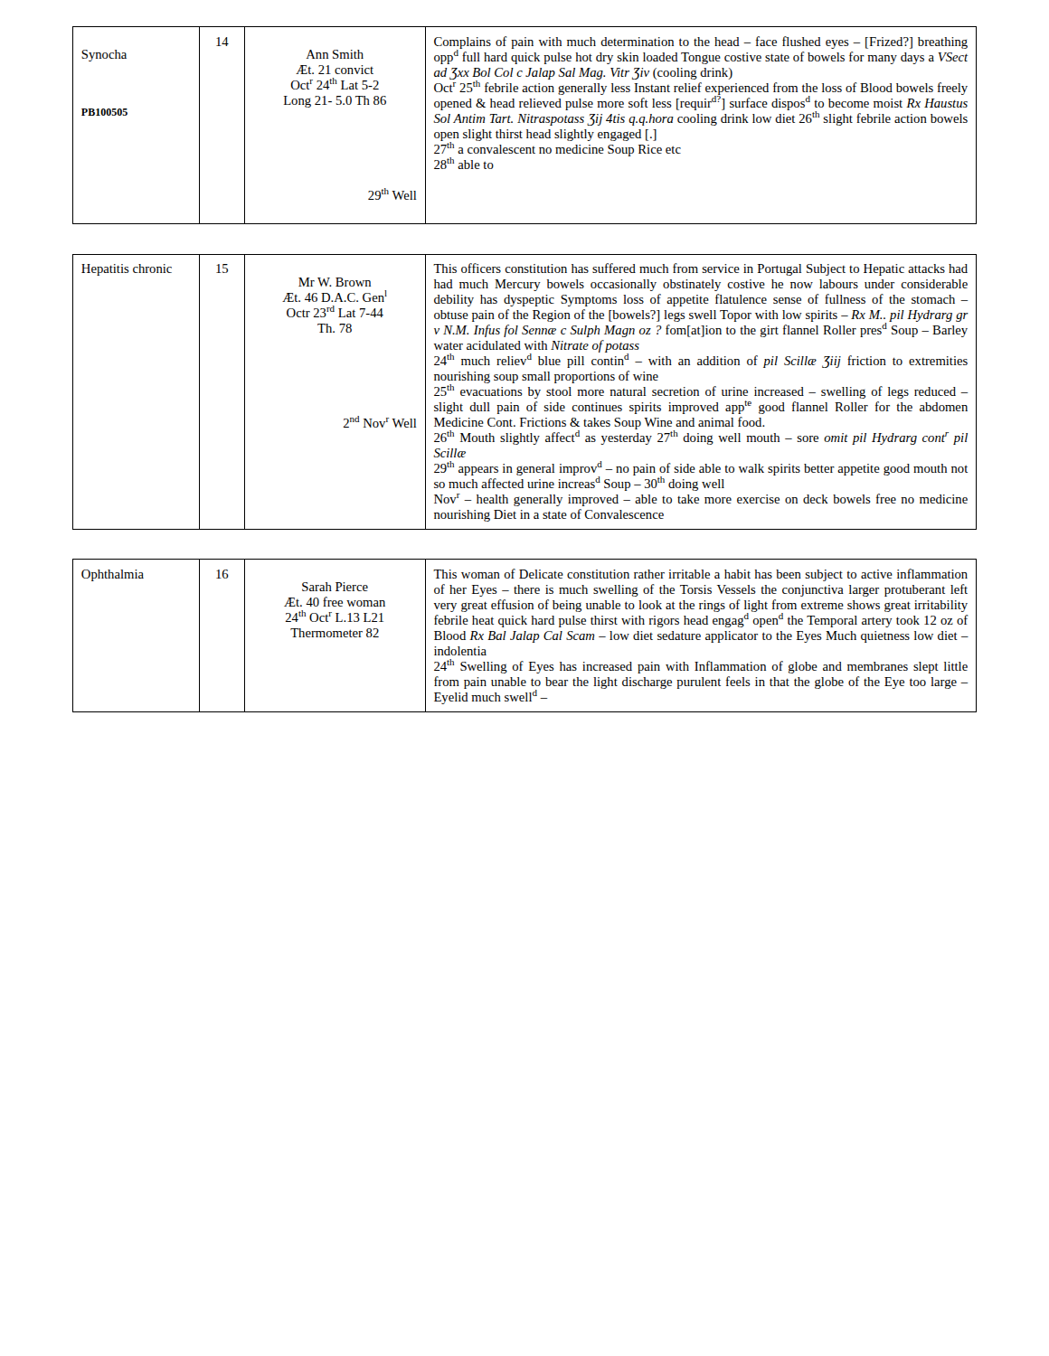| Synocha PB100505 | 14 | Ann Smith Æt. 21 convict Oct r 24 th Lat 5-2 Long 21- 5.0 Th 86 29 th Well | Complains of pain with much determination to the head – face flushed eyes – [Frized?] breathing opp d full hard quick pulse hot dry skin loaded Tongue costive state of bowels for many days a VSect ad Ʒxx Bol Col c Jalap Sal Mag. Vitr Ʒiv (cooling drink) Oct r 25 th febrile action generally less Instant relief experienced from the loss of Blood bowels freely opened & head relieved pulse more soft less [requir d? ] surface dispos d to become moist Rx Haustus Sol Antim Tart. Nitraspotass Ʒij 4tis q.q.hora cooling drink low diet 26 th slight febrile action bowels open slight thirst head slightly engaged [.] 27 th a convalescent no medicine Soup Rice etc 28 th able to |
| Hepatitis chronic | 15 | Mr W. Brown Æt. 46 D.A.C. Gen l Octr 23 rd Lat 7-44 Th. 78 2 nd Nov r Well | This officers constitution has suffered much from service in Portugal Subject to Hepatic attacks had had much Mercury bowels occasionally obstinately costive he now labours under considerable debility has dyspeptic Symptoms loss of appetite flatulence sense of fullness of the stomach – obtuse pain of the Region of the [bowels?] legs swell Topor with low spirits – Rx M.. pil Hydrarg gr v N.M. Infus fol Sennæ c Sulph Magn oz ? fom[at]ion to the girt flannel Roller pres d Soup – Barley water acidulated with Nitrate of potass 24 th much reliev d blue pill contin d – with an addition of pil Scillæ Ʒiij friction to extremities nourishing soup small proportions of wine 25 th evacuations by stool more natural secretion of urine increased – swelling of legs reduced – slight dull pain of side continues spirits improved app te good flannel Roller for the abdomen Medicine Cont. Frictions & takes Soup Wine and animal food. 26 th Mouth slightly affect d as yesterday 27 th doing well mouth – sore omit pil Hydrarg cont r pil Scillæ 29 th appears in general improv d – no pain of side able to walk spirits better appetite good mouth not so much affected urine increas d Soup – 30 th doing well Nov r – health generally improved – able to take more exercise on deck bowels free no medicine nourishing Diet in a state of Convalescence |
| Ophthalmia | 16 | Sarah Pierce Æt. 40 free woman 24 th Oct r L.13 L21 Thermometer 82 | This woman of Delicate constitution rather irritable a habit has been subject to active inflammation of her Eyes – there is much swelling of the Torsis Vessels the conjunctiva larger protuberant left very great effusion of being unable to look at the rings of light from extreme shows great irritability febrile heat quick hard pulse thirst with rigors head engag d open d the Temporal artery took 12 oz of Blood Rx Bal Jalap Cal Scam – low diet sedature applicator to the Eyes Much quietness low diet – indolentia 24 th Swelling of Eyes has increased pain with Inflammation of globe and membranes slept little from pain unable to bear the light discharge purulent feels in that the globe of the Eye too large – Eyelid much swell d – |